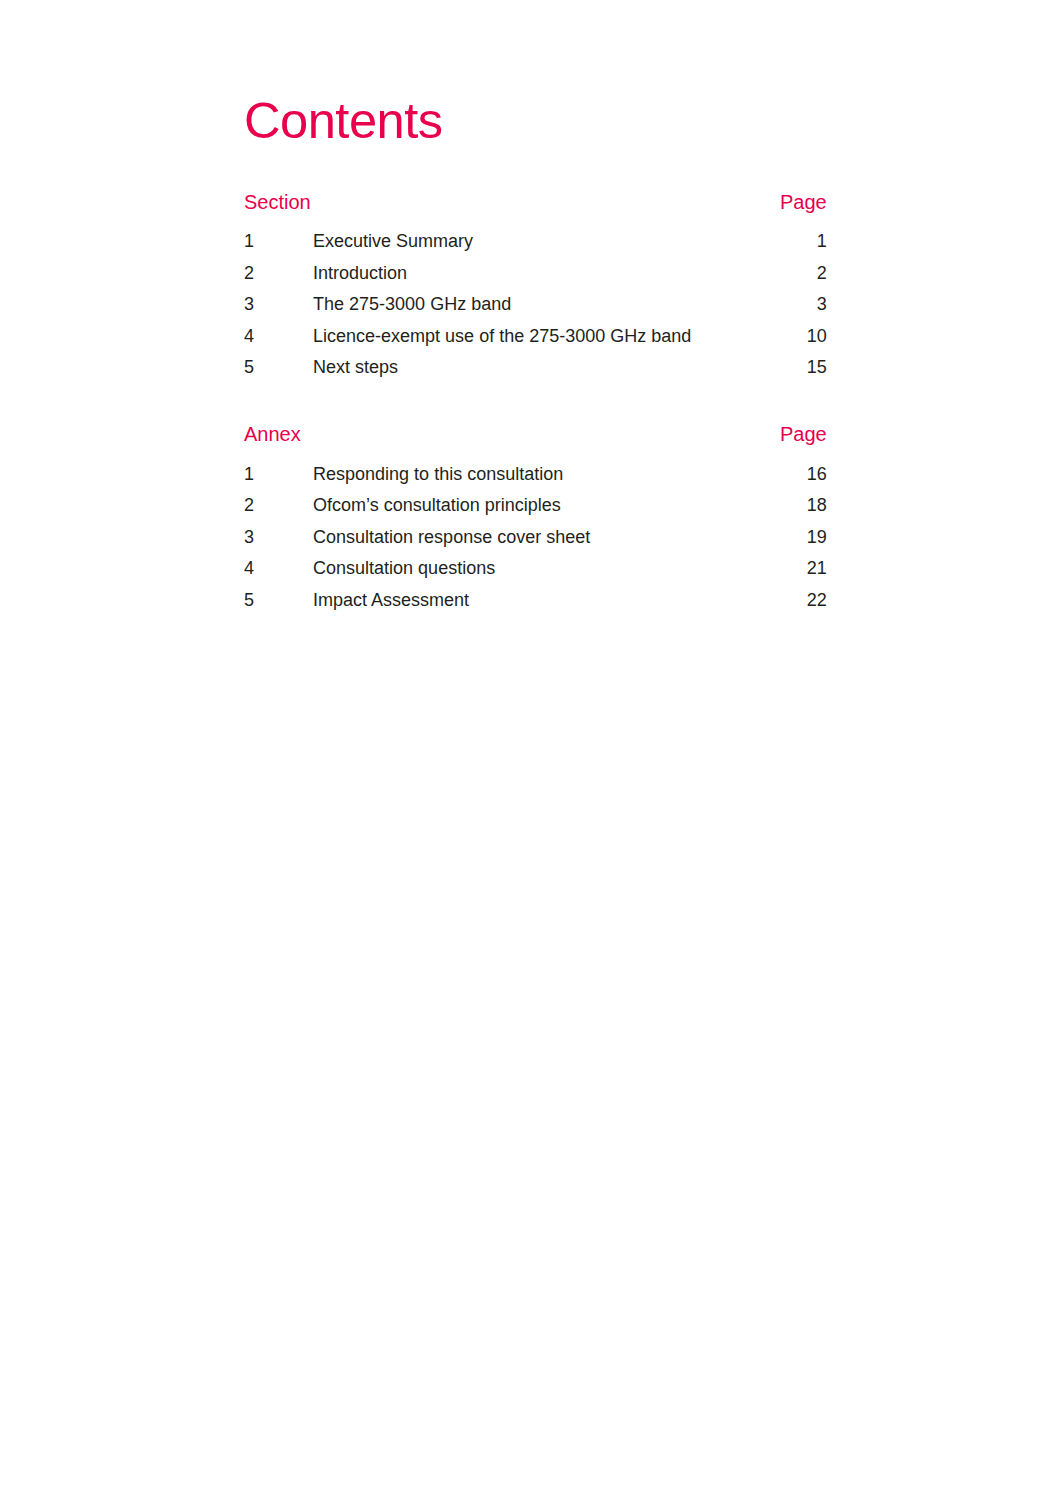Contents
| Section | | Page |
| --- | --- | --- |
| 1 | Executive Summary | 1 |
| 2 | Introduction | 2 |
| 3 | The 275-3000 GHz band | 3 |
| 4 | Licence-exempt use of the 275-3000 GHz band | 10 |
| 5 | Next steps | 15 |
| Annex | | Page |
| 1 | Responding to this consultation | 16 |
| 2 | Ofcom’s consultation principles | 18 |
| 3 | Consultation response cover sheet | 19 |
| 4 | Consultation questions | 21 |
| 5 | Impact Assessment | 22 |